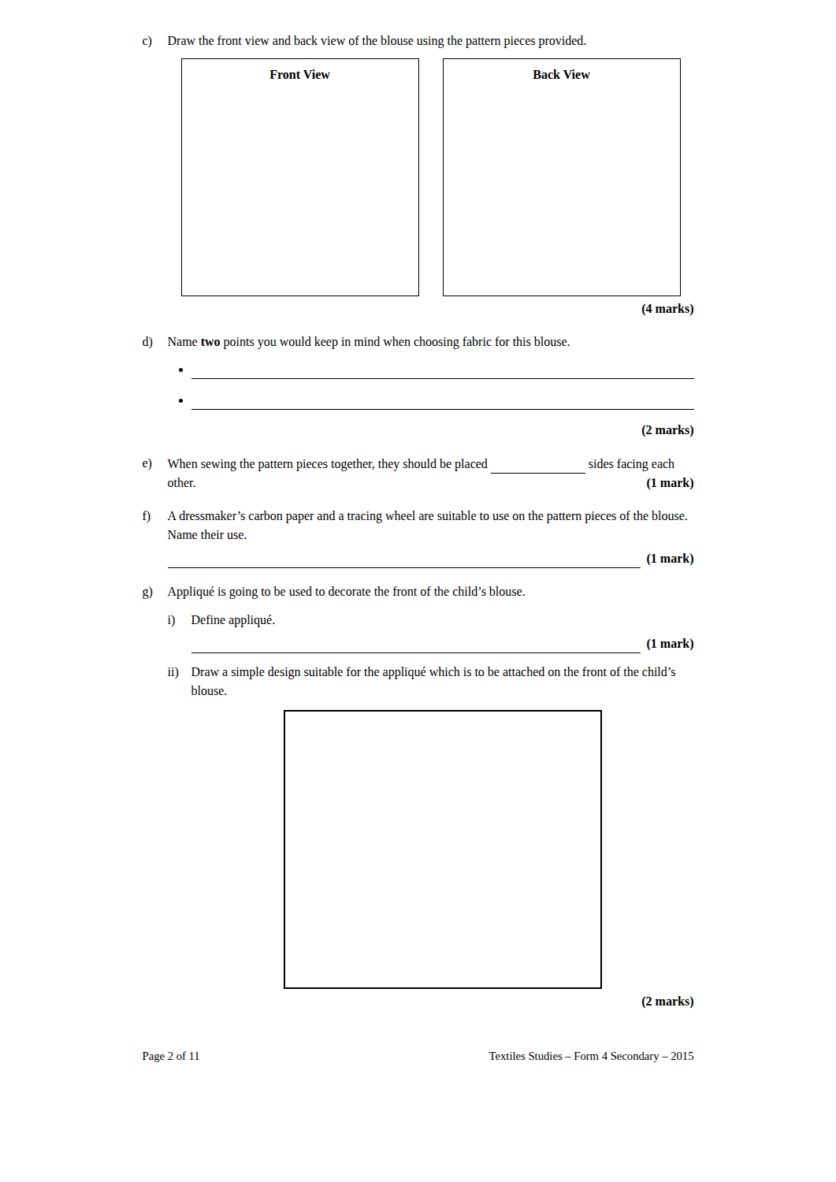c)
Draw the front view and back view of the blouse using the pattern pieces provided.
Front View
Back View
(4 marks)
d)
Name two points you would keep in mind when choosing fabric for this blouse.
(2 marks)
e)
When sewing the pattern pieces together, they should be placed sides facing each other. (1 mark)
f)
A dressmaker’s carbon paper and a tracing wheel are suitable to use on the pattern pieces of the blouse. Name their use.
(1 mark)
g)
Appliqué is going to be used to decorate the front of the child’s blouse.
i)
Define appliqué.
(1 mark)
ii)
Draw a simple design suitable for the appliqué which is to be attached on the front of the child’s blouse.
(2 marks)
Page 2 of 11 Textiles Studies – Form 4 Secondary – 2015